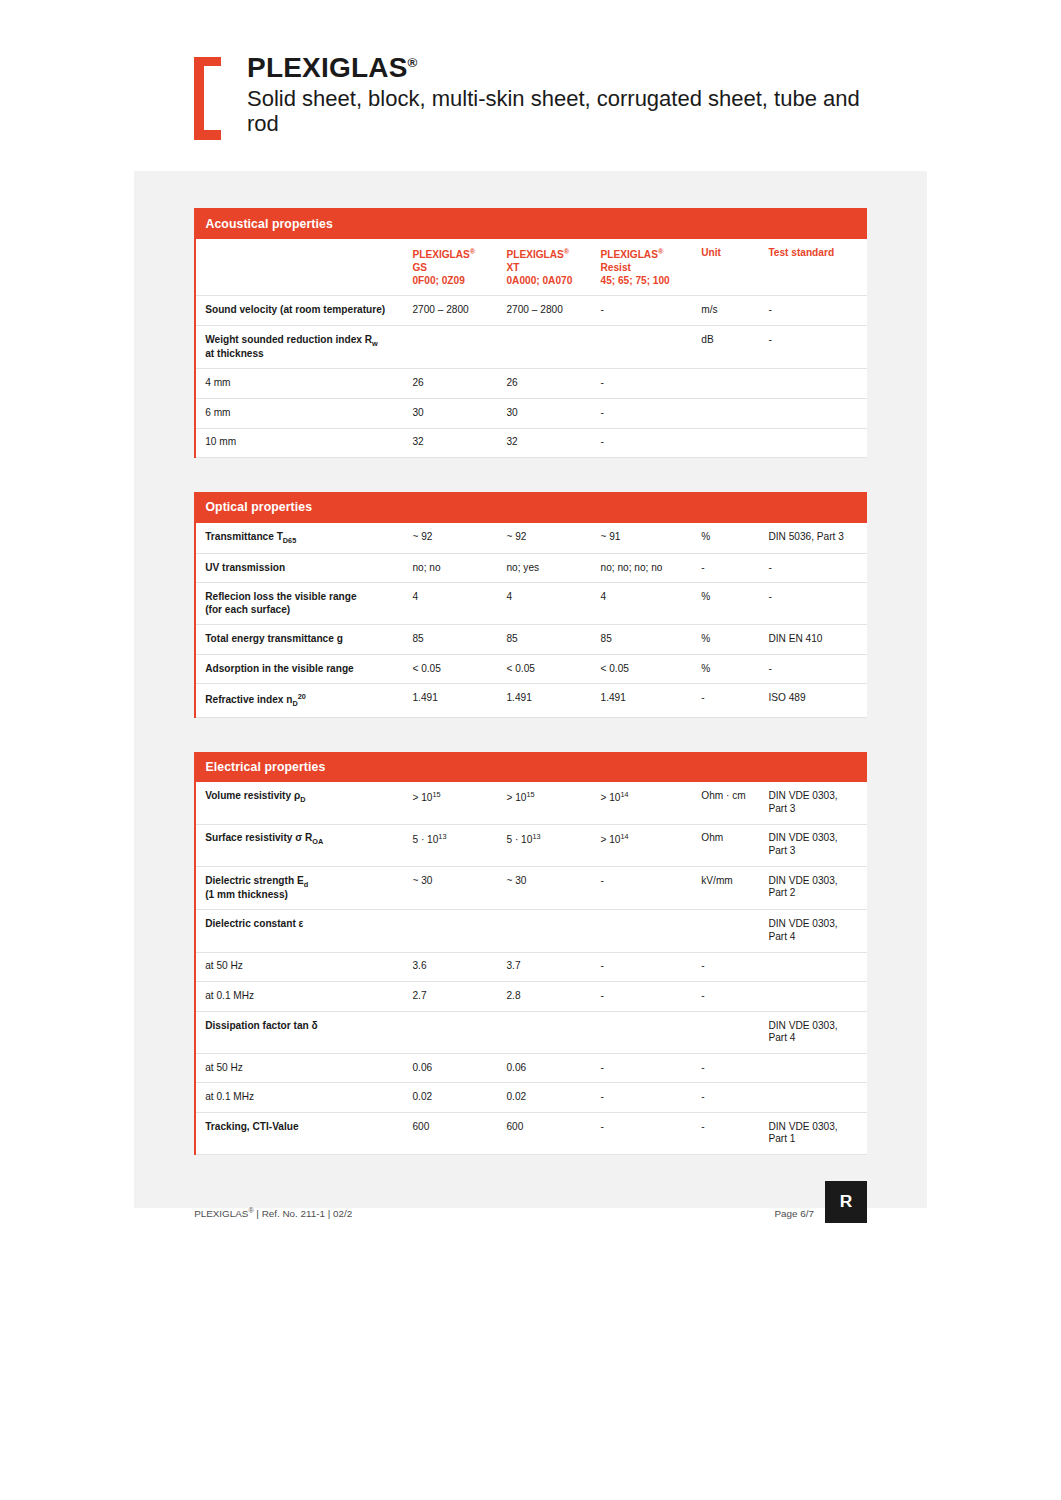PLEXIGLAS®
Solid sheet, block, multi-skin sheet, corrugated sheet, tube and rod
Acoustical properties
| | PLEXIGLAS ® GS 0F00; 0Z09 | PLEXIGLAS ® XT 0A000; 0A070 | PLEXIGLAS ® Resist 45; 65; 75; 100 | Unit | Test standard |
| --- | --- | --- | --- | --- | --- |
| Sound velocity (at room temperature) | 2700 – 2800 | 2700 – 2800 | - | m/s | - |
| Weight sounded reduction index R w at thickness | | | | dB | - |
| 4 mm | 26 | 26 | - | | |
| 6 mm | 30 | 30 | - | | |
| 10 mm | 32 | 32 | - | | |
Optical properties
| Transmittance T D65 | ~ 92 | ~ 92 | ~ 91 | % | DIN 5036, Part 3 |
| UV transmission | no; no | no; yes | no; no; no; no | - | - |
| Reflecion loss the visible range (for each surface) | 4 | 4 | 4 | % | - |
| Total energy transmittance g | 85 | 85 | 85 | % | DIN EN 410 |
| Adsorption in the visible range | < 0.05 | < 0.05 | < 0.05 | % | - |
| Refractive index n D 20 | 1.491 | 1.491 | 1.491 | - | ISO 489 |
Electrical properties
| Volume resistivity ρ D | > 10 15 | > 10 15 | > 10 14 | Ohm · cm | DIN VDE 0303, Part 3 |
| Surface resistivity σ R OA | 5 · 10 13 | 5 · 10 13 | > 10 14 | Ohm | DIN VDE 0303, Part 3 |
| Dielectric strength E d (1 mm thickness) | ~ 30 | ~ 30 | - | kV/mm | DIN VDE 0303, Part 2 |
| Dielectric constant ε | | | | | DIN VDE 0303, Part 4 |
| at 50 Hz | 3.6 | 3.7 | - | - | |
| at 0.1 MHz | 2.7 | 2.8 | - | - | |
| Dissipation factor tan δ | | | | | DIN VDE 0303, Part 4 |
| at 50 Hz | 0.06 | 0.06 | - | - | |
| at 0.1 MHz | 0.02 | 0.02 | - | - | |
| Tracking, CTI-Value | 600 | 600 | - | - | DIN VDE 0303, Part 1 |
PLEXIGLAS® | Ref. No. 211-1 | 02/2
Page 6/7
R